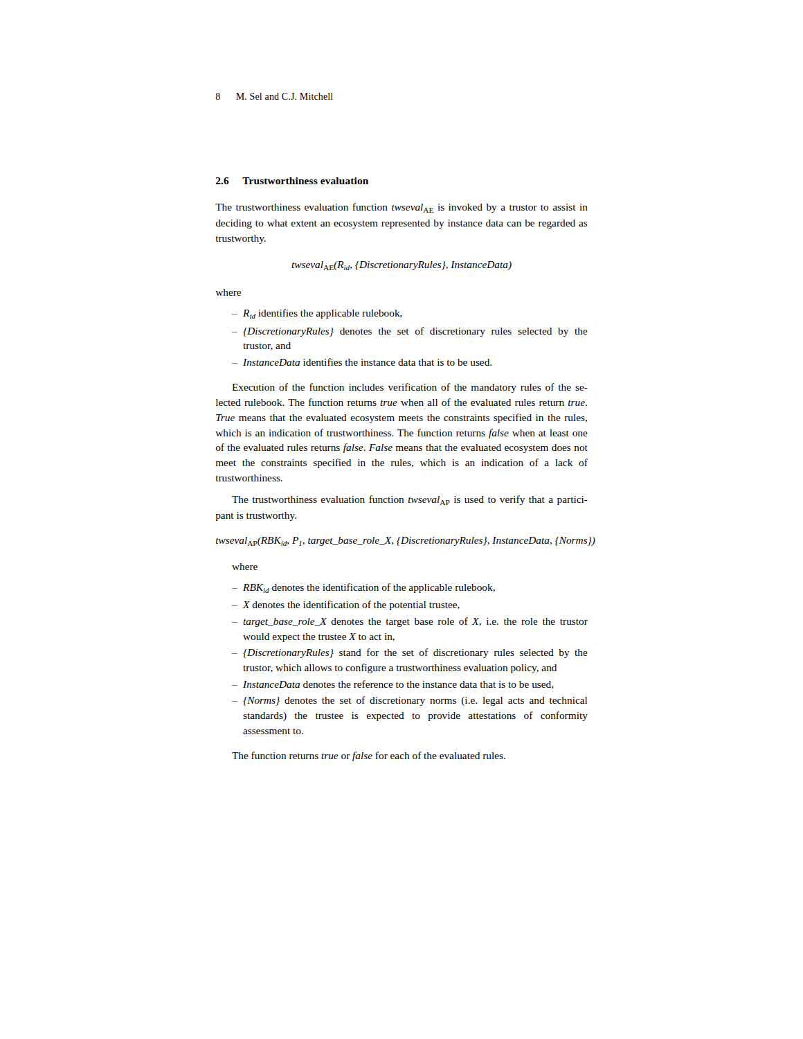8 M. Sel and C.J. Mitchell
2.6 Trustworthiness evaluation
The trustworthiness evaluation function twsevalAE is invoked by a trustor to assist in deciding to what extent an ecosystem represented by instance data can be regarded as trustworthy.
twsevalAE(Rid, {DiscretionaryRules}, InstanceData)
where
Rid identifies the applicable rulebook,
{DiscretionaryRules} denotes the set of discretionary rules selected by the trustor, and
InstanceData identifies the instance data that is to be used.
Execution of the function includes verification of the mandatory rules of the selected rulebook. The function returns true when all of the evaluated rules return true. True means that the evaluated ecosystem meets the constraints specified in the rules, which is an indication of trustworthiness. The function returns false when at least one of the evaluated rules returns false. False means that the evaluated ecosystem does not meet the constraints specified in the rules, which is an indication of a lack of trustworthiness.
The trustworthiness evaluation function twsevalAP is used to verify that a participant is trustworthy.
twsevalAP(RBKid, P1, target_base_role_X, {DiscretionaryRules}, InstanceData, {Norms})
where
RBKid denotes the identification of the applicable rulebook,
X denotes the identification of the potential trustee,
target_base_role_X denotes the target base role of X, i.e. the role the trustor would expect the trustee X to act in,
{DiscretionaryRules} stand for the set of discretionary rules selected by the trustor, which allows to configure a trustworthiness evaluation policy, and
InstanceData denotes the reference to the instance data that is to be used,
{Norms} denotes the set of discretionary norms (i.e. legal acts and technical standards) the trustee is expected to provide attestations of conformity assessment to.
The function returns true or false for each of the evaluated rules.